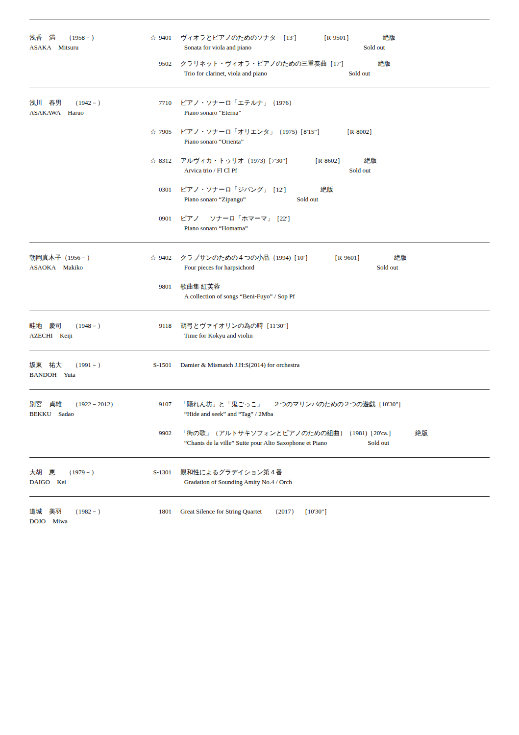| 浅香 満 （1958－） ASAKA Mitsuru | ☆ 9401 | ヴィオラとピアノのためのソナタ ［13'］ ［R-9501］ 絶版 Sonata for viola and piano Sold out |
| | 9502 | クラリネット・ヴィオラ・ピアノのための三重奏曲［17'］ 絶版 Trio for clarinet, viola and piano Sold out |
| 浅川 春男 （1942－） ASAKAWA Haruo | 7710 | ピアノ・ソナーロ「エテルナ」（1976） Piano sonaro “Eterna” |
| | ☆ 7905 | ピアノ・ソナーロ「オリエンタ」（1975)［8'15"］ ［R-8002］ Piano sonaro “Orienta” |
| | ☆ 8312 | アルヴィカ・トゥリオ（1973)［7'30"］ ［R-8602］ 絶版 Arvica trio / Fl Cl Pf Sold out |
| | 0301 | ピアノ・ソナーロ「ジパング」［12'］ 絶版 Piano sonaro “Zipangu” Sold out |
| | 0901 | ピアノ ソナーロ「ホマーマ」［22'］ Piano sonaro “Homama” |
| 朝岡真木子（1956－） ASAOKA Makiko | ☆ 9402 | クラブサンのための４つの小品（1994)［10'］ ［R-9601］ 絶版 Four pieces for harpsichord Sold out |
| | 9801 | 歌曲集 紅芙蓉 A collection of songs “Beni-Fuyo” / Sop Pf |
| 畦地 慶司 （1948－） AZECHI Keiji | 9118 | 胡弓とヴァイオリンの為の時［11'30"］ Time for Kokyu and violin |
| 坂東 祐大 （1991－） BANDOH Yuta | S-1501 | Damier & Mismatch J.H:S(2014) for orchestra |
| 別宮 貞雄 （1922－2012） BEKKU Sadao | 9107 | 「隠れん坊」と「鬼ごっこ」 ２つのマリンバのための２つの遊戯［10'30"］ “Hide and seek” and “Tag” / 2Mba |
| | 9902 | 「街の歌」（アルトサキソフォンとピアノのための組曲）（1981)［20'ca.］ 絶版 “Chants de la ville” Suite pour Alto Saxophone et Piano Sold out |
| 大胡 恵 （1979－） DAIGO Kei | S-1301 | 親和性によるグラデイション第４番 Gradation of Sounding Amity No.4 / Orch |
| 道城 美羽 （1982－） DOJO Miwa | 1801 | Great Silence for String Quartet （2017） ［10'30"］ |